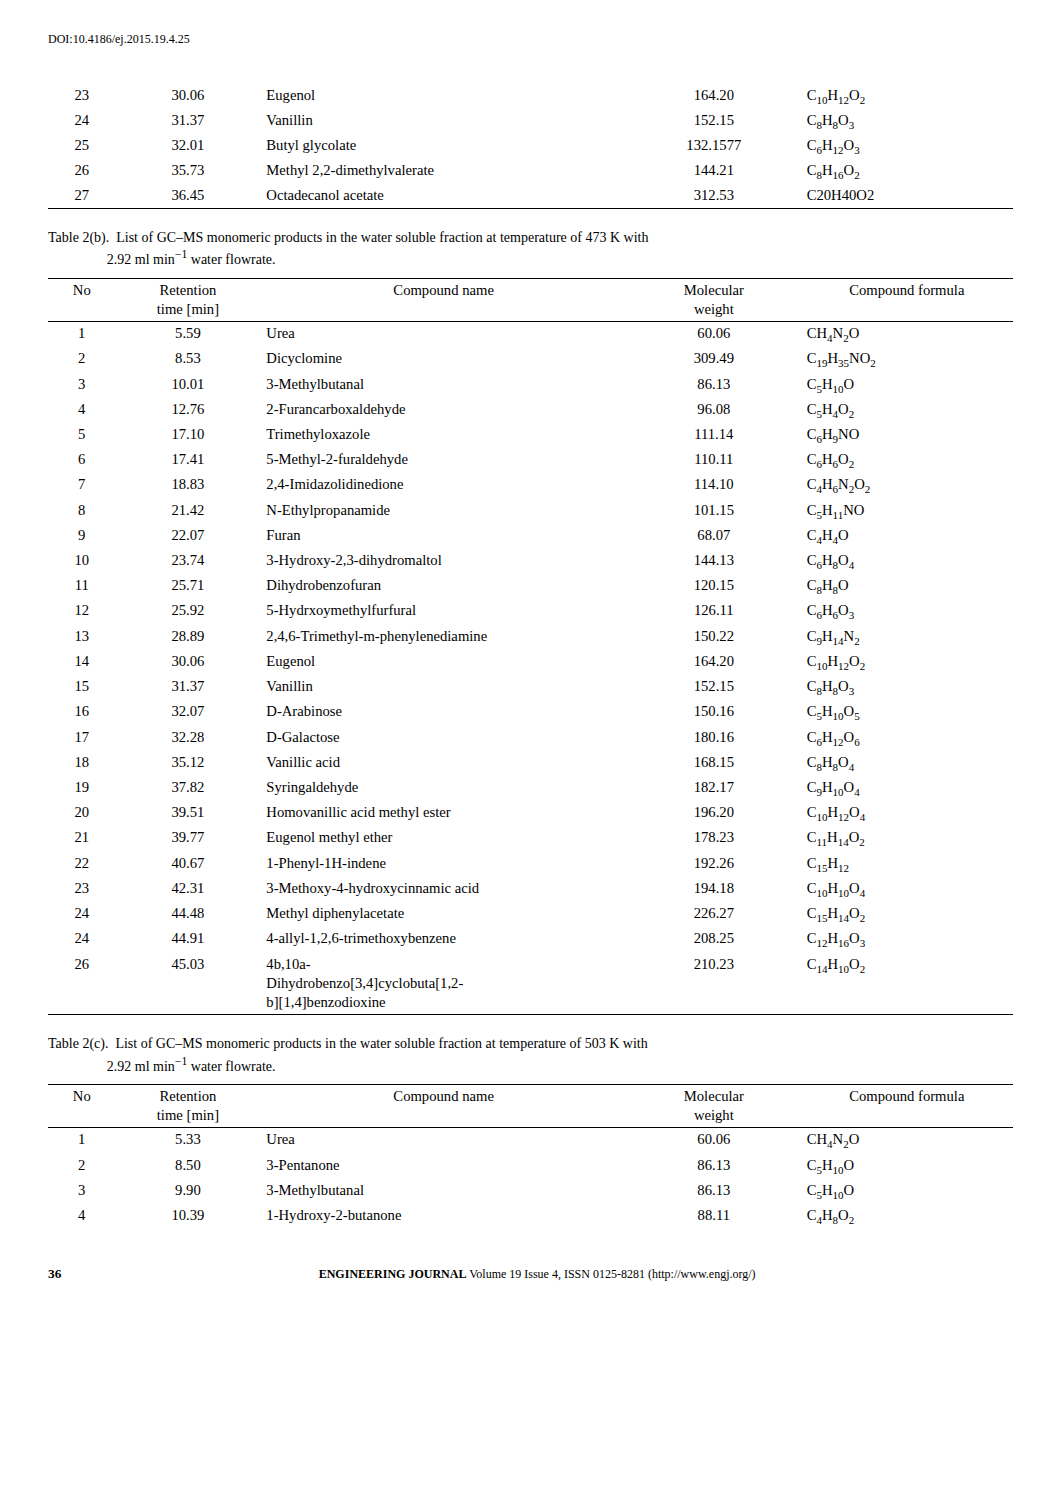DOI:10.4186/ej.2015.19.4.25
| 23 | 30.06 | Eugenol | 164.20 | C 10 H 12 O 2 |
| 24 | 31.37 | Vanillin | 152.15 | C 8 H 8 O 3 |
| 25 | 32.01 | Butyl glycolate | 132.1577 | C 6 H 12 O 3 |
| 26 | 35.73 | Methyl 2,2-dimethylvalerate | 144.21 | C 8 H 16 O 2 |
| 27 | 36.45 | Octadecanol acetate | 312.53 | C20H40O2 |
Table 2(b). List of GC–MS monomeric products in the water soluble fraction at temperature of 473 K with 2.92 ml min −1 water flowrate.
| No | Retention time [min] | Compound name | Molecular weight | Compound formula |
| --- | --- | --- | --- | --- |
| 1 | 5.59 | Urea | 60.06 | CH 4 N 2 O |
| 2 | 8.53 | Dicyclomine | 309.49 | C 19 H 35 NO 2 |
| 3 | 10.01 | 3-Methylbutanal | 86.13 | C 5 H 10 O |
| 4 | 12.76 | 2-Furancarboxaldehyde | 96.08 | C 5 H 4 O 2 |
| 5 | 17.10 | Trimethyloxazole | 111.14 | C 6 H 9 NO |
| 6 | 17.41 | 5-Methyl-2-furaldehyde | 110.11 | C 6 H 6 O 2 |
| 7 | 18.83 | 2,4-Imidazolidinedione | 114.10 | C 4 H 6 N 2 O 2 |
| 8 | 21.42 | N-Ethylpropanamide | 101.15 | C 5 H 11 NO |
| 9 | 22.07 | Furan | 68.07 | C 4 H 4 O |
| 10 | 23.74 | 3-Hydroxy-2,3-dihydromaltol | 144.13 | C 6 H 8 O 4 |
| 11 | 25.71 | Dihydrobenzofuran | 120.15 | C 8 H 8 O |
| 12 | 25.92 | 5-Hydrxoymethylfurfural | 126.11 | C 6 H 6 O 3 |
| 13 | 28.89 | 2,4,6-Trimethyl-m-phenylenediamine | 150.22 | C 9 H 14 N 2 |
| 14 | 30.06 | Eugenol | 164.20 | C 10 H 12 O 2 |
| 15 | 31.37 | Vanillin | 152.15 | C 8 H 8 O 3 |
| 16 | 32.07 | D-Arabinose | 150.16 | C 5 H 10 O 5 |
| 17 | 32.28 | D-Galactose | 180.16 | C 6 H 12 O 6 |
| 18 | 35.12 | Vanillic acid | 168.15 | C 8 H 8 O 4 |
| 19 | 37.82 | Syringaldehyde | 182.17 | C 9 H 10 O 4 |
| 20 | 39.51 | Homovanillic acid methyl ester | 196.20 | C 10 H 12 O 4 |
| 21 | 39.77 | Eugenol methyl ether | 178.23 | C 11 H 14 O 2 |
| 22 | 40.67 | 1-Phenyl-1H-indene | 192.26 | C 15 H 12 |
| 23 | 42.31 | 3-Methoxy-4-hydroxycinnamic acid | 194.18 | C 10 H 10 O 4 |
| 24 | 44.48 | Methyl diphenylacetate | 226.27 | C 15 H 14 O 2 |
| 24 | 44.91 | 4-allyl-1,2,6-trimethoxybenzene | 208.25 | C 12 H 16 O 3 |
| 26 | 45.03 | 4b,10a- Dihydrobenzo[3,4]cyclobuta[1,2- b][1,4]benzodioxine | 210.23 | C 14 H 10 O 2 |
Table 2(c). List of GC–MS monomeric products in the water soluble fraction at temperature of 503 K with 2.92 ml min −1 water flowrate.
| No | Retention time [min] | Compound name | Molecular weight | Compound formula |
| --- | --- | --- | --- | --- |
| 1 | 5.33 | Urea | 60.06 | CH 4 N 2 O |
| 2 | 8.50 | 3-Pentanone | 86.13 | C 5 H 10 O |
| 3 | 9.90 | 3-Methylbutanal | 86.13 | C 5 H 10 O |
| 4 | 10.39 | 1-Hydroxy-2-butanone | 88.11 | C 4 H 8 O 2 |
36 ENGINEERING JOURNAL Volume 19 Issue 4, ISSN 0125-8281 (http://www.engj.org/)